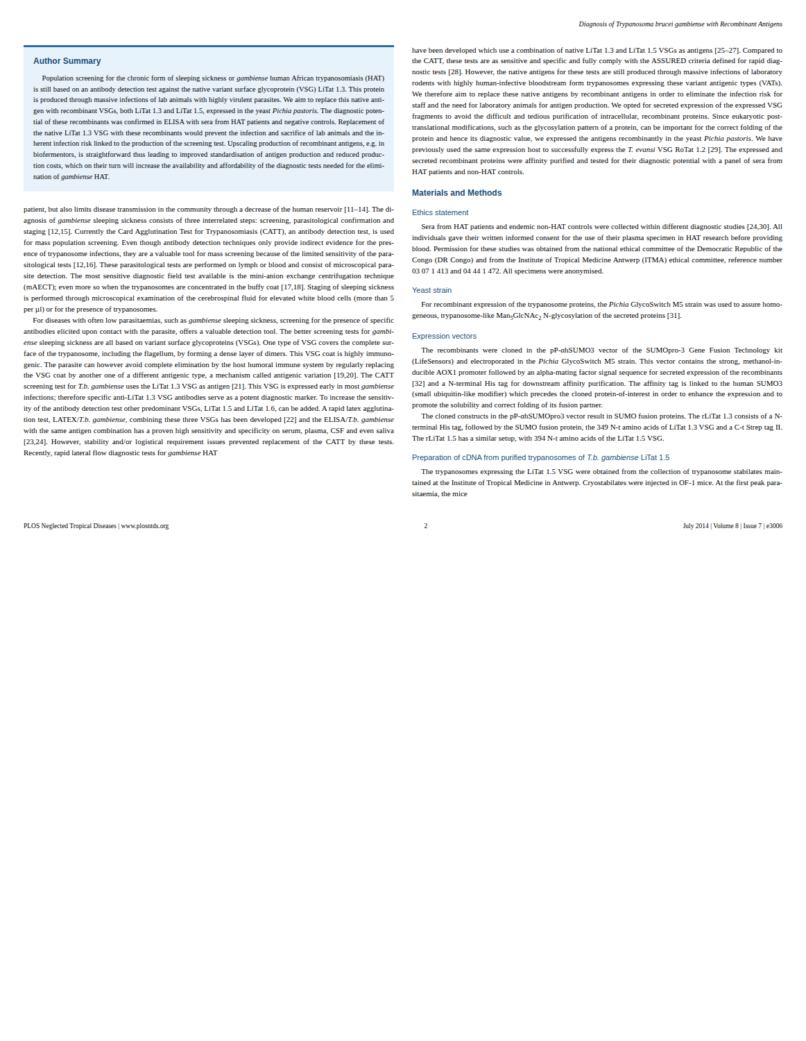Diagnosis of Trypanosoma brucei gambiense with Recombinant Antigens
Author Summary
Population screening for the chronic form of sleeping sickness or gambiense human African trypanosomiasis (HAT) is still based on an antibody detection test against the native variant surface glycoprotein (VSG) LiTat 1.3. This protein is produced through massive infections of lab animals with highly virulent parasites. We aim to replace this native antigen with recombinant VSGs, both LiTat 1.3 and LiTat 1.5, expressed in the yeast Pichia pastoris. The diagnostic potential of these recombinants was confirmed in ELISA with sera from HAT patients and negative controls. Replacement of the native LiTat 1.3 VSG with these recombinants would prevent the infection and sacrifice of lab animals and the inherent infection risk linked to the production of the screening test. Upscaling production of recombinant antigens, e.g. in biofermentors, is straightforward thus leading to improved standardisation of antigen production and reduced production costs, which on their turn will increase the availability and affordability of the diagnostic tests needed for the elimination of gambiense HAT.
patient, but also limits disease transmission in the community through a decrease of the human reservoir [11–14]. The diagnosis of gambiense sleeping sickness consists of three interrelated steps: screening, parasitological confirmation and staging [12,15]. Currently the Card Agglutination Test for Trypanosomiasis (CATT), an antibody detection test, is used for mass population screening. Even though antibody detection techniques only provide indirect evidence for the presence of trypanosome infections, they are a valuable tool for mass screening because of the limited sensitivity of the parasitological tests [12,16]. These parasitological tests are performed on lymph or blood and consist of microscopical parasite detection. The most sensitive diagnostic field test available is the mini-anion exchange centrifugation technique (mAECT); even more so when the trypanosomes are concentrated in the buffy coat [17,18]. Staging of sleeping sickness is performed through microscopical examination of the cerebrospinal fluid for elevated white blood cells (more than 5 per µl) or for the presence of trypanosomes.
For diseases with often low parasitaemias, such as gambiense sleeping sickness, screening for the presence of specific antibodies elicited upon contact with the parasite, offers a valuable detection tool. The better screening tests for gambiense sleeping sickness are all based on variant surface glycoproteins (VSGs). One type of VSG covers the complete surface of the trypanosome, including the flagellum, by forming a dense layer of dimers. This VSG coat is highly immunogenic. The parasite can however avoid complete elimination by the host humoral immune system by regularly replacing the VSG coat by another one of a different antigenic type, a mechanism called antigenic variation [19,20]. The CATT screening test for T.b. gambiense uses the LiTat 1.3 VSG as antigen [21]. This VSG is expressed early in most gambiense infections; therefore specific anti-LiTat 1.3 VSG antibodies serve as a potent diagnostic marker. To increase the sensitivity of the antibody detection test other predominant VSGs, LiTat 1.5 and LiTat 1.6, can be added. A rapid latex agglutination test, LATEX/T.b. gambiense, combining these three VSGs has been developed [22] and the ELISA/T.b. gambiense with the same antigen combination has a proven high sensitivity and specificity on serum, plasma, CSF and even saliva [23,24]. However, stability and/or logistical requirement issues prevented replacement of the CATT by these tests. Recently, rapid lateral flow diagnostic tests for gambiense HAT
have been developed which use a combination of native LiTat 1.3 and LiTat 1.5 VSGs as antigens [25–27]. Compared to the CATT, these tests are as sensitive and specific and fully comply with the ASSURED criteria defined for rapid diagnostic tests [28]. However, the native antigens for these tests are still produced through massive infections of laboratory rodents with highly human-infective bloodstream form trypanosomes expressing these variant antigenic types (VATs). We therefore aim to replace these native antigens by recombinant antigens in order to eliminate the infection risk for staff and the need for laboratory animals for antigen production. We opted for secreted expression of the expressed VSG fragments to avoid the difficult and tedious purification of intracellular, recombinant proteins. Since eukaryotic post-translational modifications, such as the glycosylation pattern of a protein, can be important for the correct folding of the protein and hence its diagnostic value, we expressed the antigens recombinantly in the yeast Pichia pastoris. We have previously used the same expression host to successfully express the T. evansi VSG RoTat 1.2 [29]. The expressed and secreted recombinant proteins were affinity purified and tested for their diagnostic potential with a panel of sera from HAT patients and non-HAT controls.
Materials and Methods
Ethics statement
Sera from HAT patients and endemic non-HAT controls were collected within different diagnostic studies [24,30]. All individuals gave their written informed consent for the use of their plasma specimen in HAT research before providing blood. Permission for these studies was obtained from the national ethical committee of the Democratic Republic of the Congo (DR Congo) and from the Institute of Tropical Medicine Antwerp (ITMA) ethical committee, reference number 03 07 1 413 and 04 44 1 472. All specimens were anonymised.
Yeast strain
For recombinant expression of the trypanosome proteins, the Pichia GlycoSwitch M5 strain was used to assure homogeneous, trypanosome-like Man5GlcNAc2 N-glycosylation of the secreted proteins [31].
Expression vectors
The recombinants were cloned in the pP-αhSUMO3 vector of the SUMOpro-3 Gene Fusion Technology kit (LifeSensors) and electroporated in the Pichia GlycoSwitch M5 strain. This vector contains the strong, methanol-inducible AOX1 promoter followed by an alpha-mating factor signal sequence for secreted expression of the recombinants [32] and a N-terminal His tag for downstream affinity purification. The affinity tag is linked to the human SUMO3 (small ubiquitin-like modifier) which precedes the cloned protein-of-interest in order to enhance the expression and to promote the solubility and correct folding of its fusion partner.
The cloned constructs in the pP-αhSUMOpro3 vector result in SUMO fusion proteins. The rLiTat 1.3 consists of a N-terminal His tag, followed by the SUMO fusion protein, the 349 N-t amino acids of LiTat 1.3 VSG and a C-t Strep tag II. The rLiTat 1.5 has a similar setup, with 394 N-t amino acids of the LiTat 1.5 VSG.
Preparation of cDNA from purified trypanosomes of T.b. gambiense LiTat 1.5
The trypanosomes expressing the LiTat 1.5 VSG were obtained from the collection of trypanosome stabilates maintained at the Institute of Tropical Medicine in Antwerp. Cryostabilates were injected in OF-1 mice. At the first peak parasitaemia, the mice
PLOS Neglected Tropical Diseases | www.plosntds.org
2
July 2014 | Volume 8 | Issue 7 | e3006